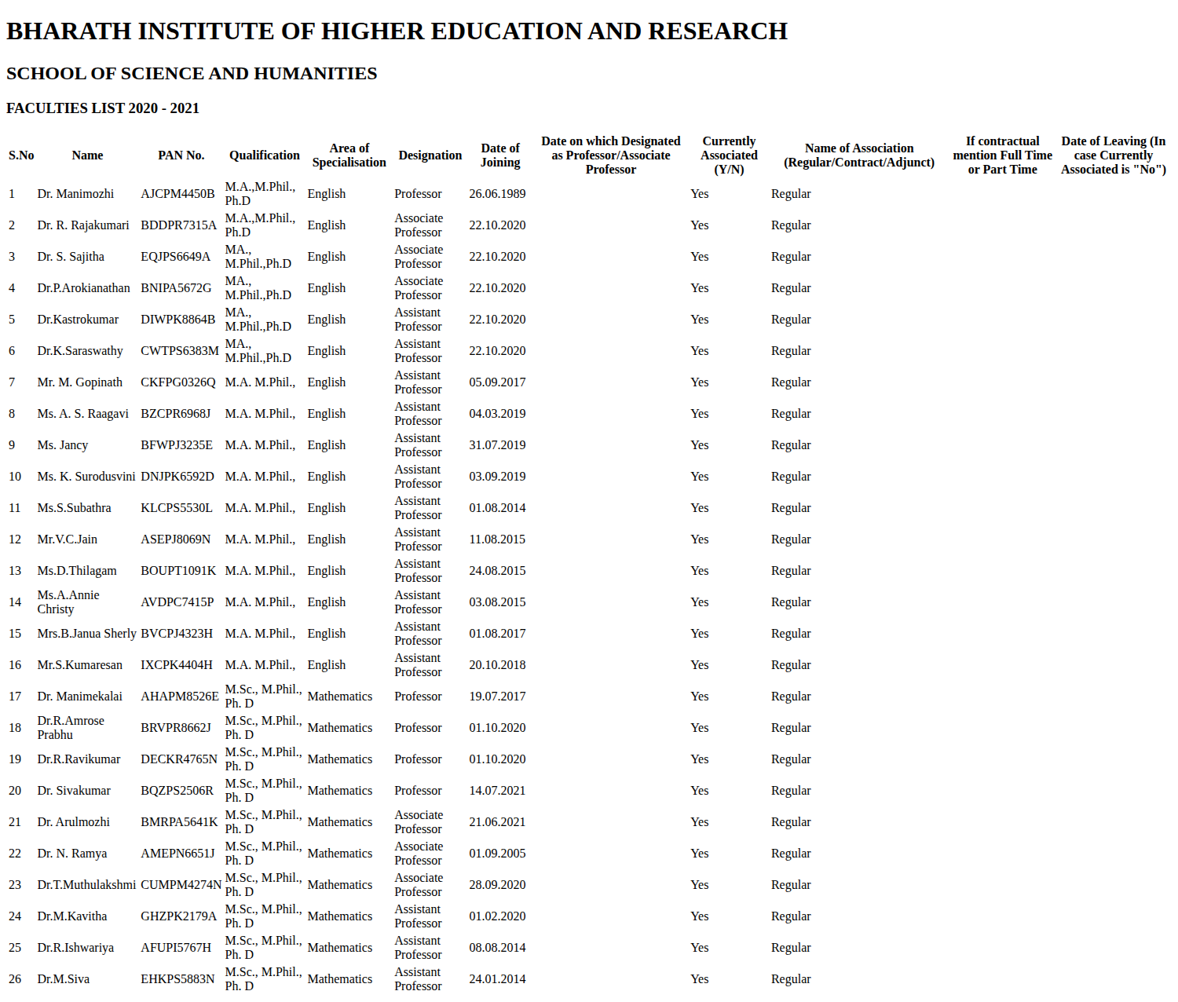BHARATH INSTITUTE OF HIGHER EDUCATION AND RESEARCH
SCHOOL OF SCIENCE AND HUMANITIES
FACULTIES LIST 2020 - 2021
| S.No | Name | PAN No. | Qualification | Area of Specialisation | Designation | Date of Joining | Date on which Designated as Professor/Associate Professor | Currently Associated (Y/N) | Name of Association (Regular/Contract/Adjunct) | If contractual mention Full Time or Part Time | Date of Leaving (In case Currently Associated is "No") |
| --- | --- | --- | --- | --- | --- | --- | --- | --- | --- | --- | --- |
| 1 | Dr. Manimozhi | AJCPM4450B | M.A.,M.Phil., Ph.D | English | Professor | 26.06.1989 | | Yes | Regular | | |
| 2 | Dr. R. Rajakumari | BDDPR7315A | M.A.,M.Phil., Ph.D | English | Associate Professor | 22.10.2020 | | Yes | Regular | | |
| 3 | Dr. S. Sajitha | EQJPS6649A | MA., M.Phil.,Ph.D | English | Associate Professor | 22.10.2020 | | Yes | Regular | | |
| 4 | Dr.P.Arokianathan | BNIPA5672G | MA., M.Phil.,Ph.D | English | Associate Professor | 22.10.2020 | | Yes | Regular | | |
| 5 | Dr.Kastrokumar | DIWPK8864B | MA., M.Phil.,Ph.D | English | Assistant Professor | 22.10.2020 | | Yes | Regular | | |
| 6 | Dr.K.Saraswathy | CWTPS6383M | MA., M.Phil.,Ph.D | English | Assistant Professor | 22.10.2020 | | Yes | Regular | | |
| 7 | Mr. M. Gopinath | CKFPG0326Q | M.A. M.Phil., | English | Assistant Professor | 05.09.2017 | | Yes | Regular | | |
| 8 | Ms. A. S. Raagavi | BZCPR6968J | M.A. M.Phil., | English | Assistant Professor | 04.03.2019 | | Yes | Regular | | |
| 9 | Ms. Jancy | BFWPJ3235E | M.A. M.Phil., | English | Assistant Professor | 31.07.2019 | | Yes | Regular | | |
| 10 | Ms. K. Surodusvini | DNJPK6592D | M.A. M.Phil., | English | Assistant Professor | 03.09.2019 | | Yes | Regular | | |
| 11 | Ms.S.Subathra | KLCPS5530L | M.A. M.Phil., | English | Assistant Professor | 01.08.2014 | | Yes | Regular | | |
| 12 | Mr.V.C.Jain | ASEPJ8069N | M.A. M.Phil., | English | Assistant Professor | 11.08.2015 | | Yes | Regular | | |
| 13 | Ms.D.Thilagam | BOUPT1091K | M.A. M.Phil., | English | Assistant Professor | 24.08.2015 | | Yes | Regular | | |
| 14 | Ms.A.Annie Christy | AVDPC7415P | M.A. M.Phil., | English | Assistant Professor | 03.08.2015 | | Yes | Regular | | |
| 15 | Mrs.B.Janua Sherly | BVCPJ4323H | M.A. M.Phil., | English | Assistant Professor | 01.08.2017 | | Yes | Regular | | |
| 16 | Mr.S.Kumaresan | IXCPK4404H | M.A. M.Phil., | English | Assistant Professor | 20.10.2018 | | Yes | Regular | | |
| 17 | Dr. Manimekalai | AHAPM8526E | M.Sc., M.Phil., Ph. D | Mathematics | Professor | 19.07.2017 | | Yes | Regular | | |
| 18 | Dr.R.Amrose Prabhu | BRVPR8662J | M.Sc., M.Phil., Ph. D | Mathematics | Professor | 01.10.2020 | | Yes | Regular | | |
| 19 | Dr.R.Ravikumar | DECKR4765N | M.Sc., M.Phil., Ph. D | Mathematics | Professor | 01.10.2020 | | Yes | Regular | | |
| 20 | Dr. Sivakumar | BQZPS2506R | M.Sc., M.Phil., Ph. D | Mathematics | Professor | 14.07.2021 | | Yes | Regular | | |
| 21 | Dr. Arulmozhi | BMRPA5641K | M.Sc., M.Phil., Ph. D | Mathematics | Associate Professor | 21.06.2021 | | Yes | Regular | | |
| 22 | Dr. N. Ramya | AMEPN6651J | M.Sc., M.Phil., Ph. D | Mathematics | Associate Professor | 01.09.2005 | | Yes | Regular | | |
| 23 | Dr.T.Muthulakshmi | CUMPM4274N | M.Sc., M.Phil., Ph. D | Mathematics | Associate Professor | 28.09.2020 | | Yes | Regular | | |
| 24 | Dr.M.Kavitha | GHZPK2179A | M.Sc., M.Phil., Ph. D | Mathematics | Assistant Professor | 01.02.2020 | | Yes | Regular | | |
| 25 | Dr.R.Ishwariya | AFUPI5767H | M.Sc., M.Phil., Ph. D | Mathematics | Assistant Professor | 08.08.2014 | | Yes | Regular | | |
| 26 | Dr.M.Siva | EHKPS5883N | M.Sc., M.Phil., Ph. D | Mathematics | Assistant Professor | 24.01.2014 | | Yes | Regular | | |